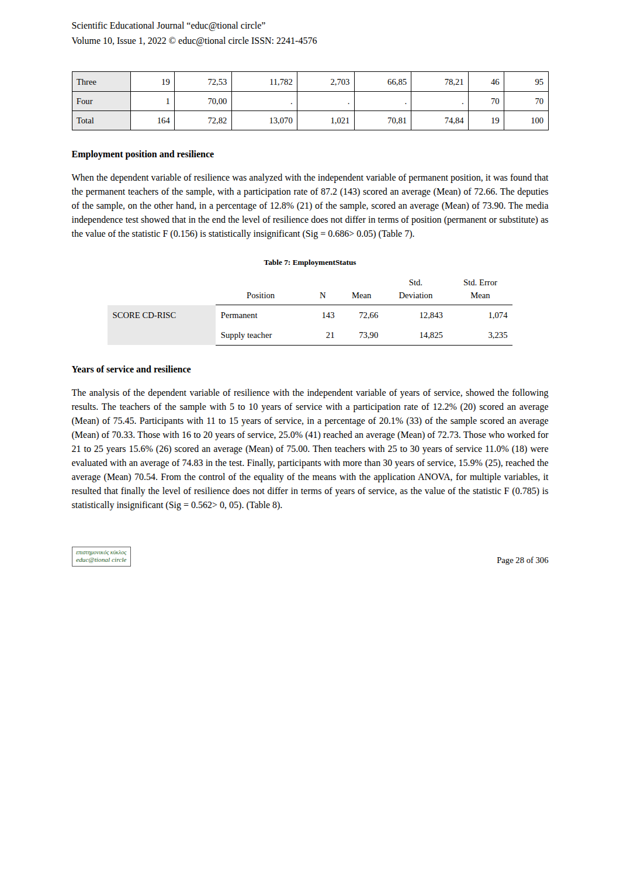Scientific Educational Journal “educ@tional circle”
Volume 10, Issue 1, 2022 © educ@tional circle ISSN: 2241-4576
| Three | 19 | 72,53 | 11,782 | 2,703 | 66,85 | 78,21 | 46 | 95 |
| Four | 1 | 70,00 | . | . | . | . | 70 | 70 |
| Total | 164 | 72,82 | 13,070 | 1,021 | 70,81 | 74,84 | 19 | 100 |
Employment position and resilience
When the dependent variable of resilience was analyzed with the independent variable of permanent position, it was found that the permanent teachers of the sample, with a participation rate of 87.2 (143) scored an average (Mean) of 72.66. The deputies of the sample, on the other hand, in a percentage of 12.8% (21) of the sample, scored an average (Mean) of 73.90. The media independence test showed that in the end the level of resilience does not differ in terms of position (permanent or substitute) as the value of the statistic F (0.156) is statistically insignificant (Sig = 0.686> 0.05) (Table 7).
Table 7: EmploymentStatus
| | Position | N | Mean | Std. Deviation | Std. Error Mean |
| --- | --- | --- | --- | --- | --- |
| SCORE CD-RISC | Permanent | 143 | 72,66 | 12,843 | 1,074 |
| Supply teacher | 21 | 73,90 | 14,825 | 3,235 |
Years of service and resilience
The analysis of the dependent variable of resilience with the independent variable of years of service, showed the following results. The teachers of the sample with 5 to 10 years of service with a participation rate of 12.2% (20) scored an average (Mean) of 75.45. Participants with 11 to 15 years of service, in a percentage of 20.1% (33) of the sample scored an average (Mean) of 70.33. Those with 16 to 20 years of service, 25.0% (41) reached an average (Mean) of 72.73. Those who worked for 21 to 25 years 15.6% (26) scored an average (Mean) of 75.00. Then teachers with 25 to 30 years of service 11.0% (18) were evaluated with an average of 74.83 in the test. Finally, participants with more than 30 years of service, 15.9% (25), reached the average (Mean) 70.54. From the control of the equality of the means with the application ANOVA, for multiple variables, it resulted that finally the level of resilience does not differ in terms of years of service, as the value of the statistic F (0.785) is statistically insignificant (Sig = 0.562> 0, 05). (Table 8).
επιστημονικός κύκλος educ@tional circle
Page 28 of 306